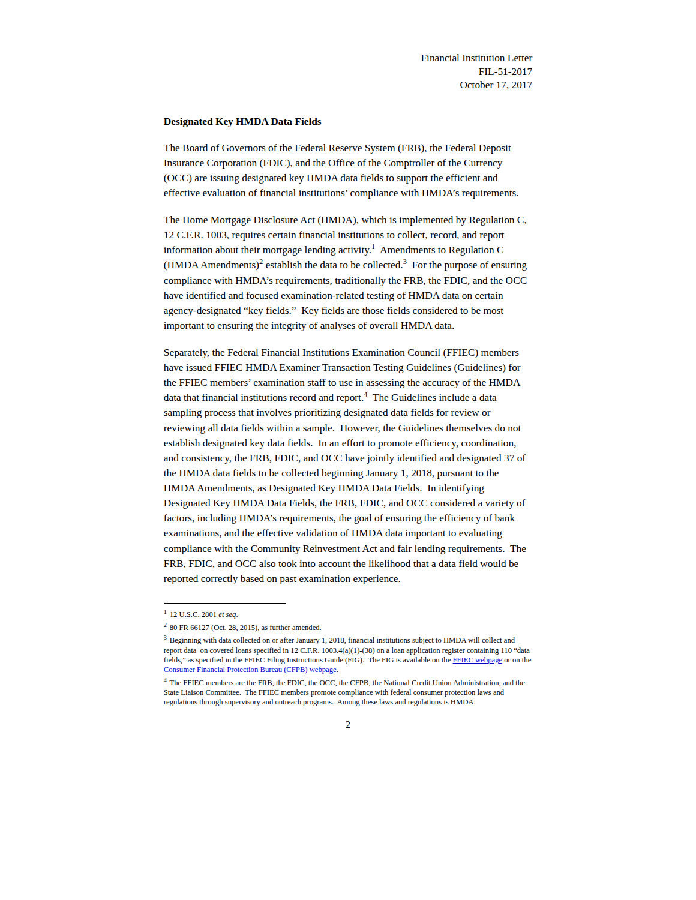Financial Institution Letter
FIL-51-2017
October 17, 2017
Designated Key HMDA Data Fields
The Board of Governors of the Federal Reserve System (FRB), the Federal Deposit Insurance Corporation (FDIC), and the Office of the Comptroller of the Currency (OCC) are issuing designated key HMDA data fields to support the efficient and effective evaluation of financial institutions’ compliance with HMDA’s requirements.
The Home Mortgage Disclosure Act (HMDA), which is implemented by Regulation C, 12 C.F.R. 1003, requires certain financial institutions to collect, record, and report information about their mortgage lending activity.1 Amendments to Regulation C (HMDA Amendments)2 establish the data to be collected.3 For the purpose of ensuring compliance with HMDA’s requirements, traditionally the FRB, the FDIC, and the OCC have identified and focused examination-related testing of HMDA data on certain agency-designated “key fields.” Key fields are those fields considered to be most important to ensuring the integrity of analyses of overall HMDA data.
Separately, the Federal Financial Institutions Examination Council (FFIEC) members have issued FFIEC HMDA Examiner Transaction Testing Guidelines (Guidelines) for the FFIEC members’ examination staff to use in assessing the accuracy of the HMDA data that financial institutions record and report.4 The Guidelines include a data sampling process that involves prioritizing designated data fields for review or reviewing all data fields within a sample. However, the Guidelines themselves do not establish designated key data fields. In an effort to promote efficiency, coordination, and consistency, the FRB, FDIC, and OCC have jointly identified and designated 37 of the HMDA data fields to be collected beginning January 1, 2018, pursuant to the HMDA Amendments, as Designated Key HMDA Data Fields. In identifying Designated Key HMDA Data Fields, the FRB, FDIC, and OCC considered a variety of factors, including HMDA’s requirements, the goal of ensuring the efficiency of bank examinations, and the effective validation of HMDA data important to evaluating compliance with the Community Reinvestment Act and fair lending requirements. The FRB, FDIC, and OCC also took into account the likelihood that a data field would be reported correctly based on past examination experience.
1 12 U.S.C. 2801 et seq.
2 80 FR 66127 (Oct. 28, 2015), as further amended.
3 Beginning with data collected on or after January 1, 2018, financial institutions subject to HMDA will collect and report data on covered loans specified in 12 C.F.R. 1003.4(a)(1)-(38) on a loan application register containing 110 “data fields,” as specified in the FFIEC Filing Instructions Guide (FIG). The FIG is available on the FFIEC webpage or on the Consumer Financial Protection Bureau (CFPB) webpage.
4 The FFIEC members are the FRB, the FDIC, the OCC, the CFPB, the National Credit Union Administration, and the State Liaison Committee. The FFIEC members promote compliance with federal consumer protection laws and regulations through supervisory and outreach programs. Among these laws and regulations is HMDA.
2